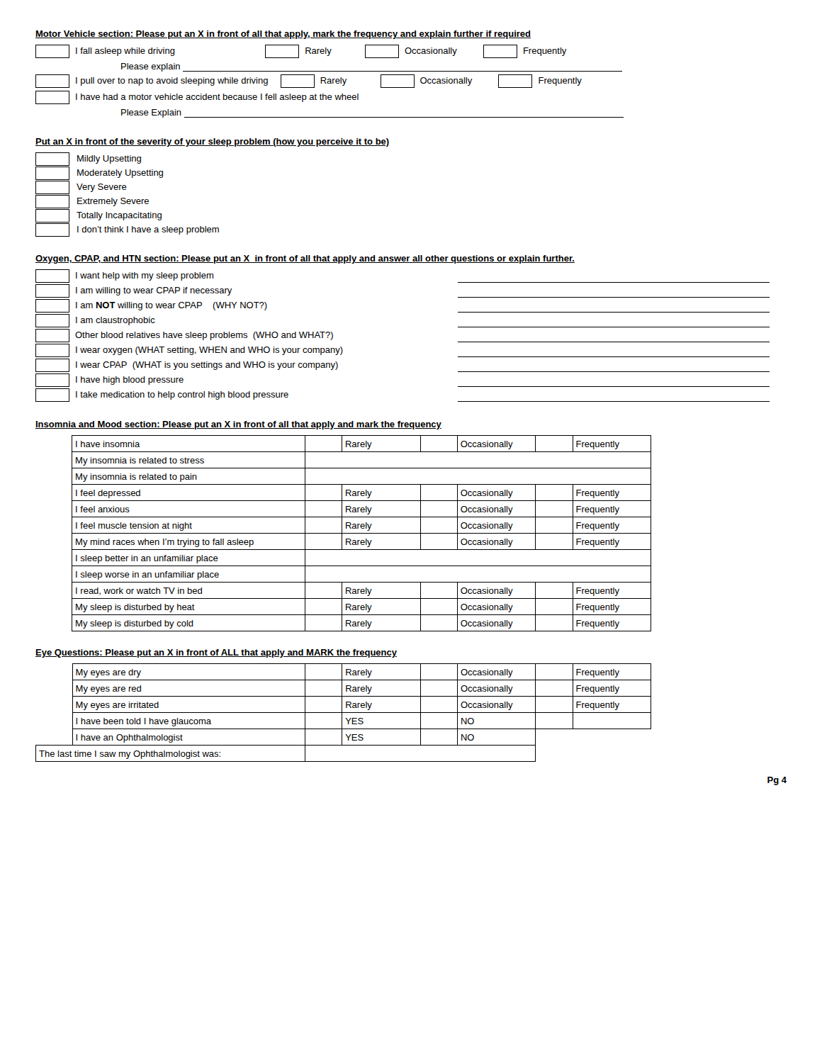Motor Vehicle section: Please put an X in front of all that apply, mark the frequency and explain further if required
I fall asleep while driving Rarely Occasionally Frequently
Please explain
I pull over to nap to avoid sleeping while driving Rarely Occasionally Frequently
I have had a motor vehicle accident because I fell asleep at the wheel
Please Explain
Put an X in front of the severity of your sleep problem (how you perceive it to be)
Mildly Upsetting
Moderately Upsetting
Very Severe
Extremely Severe
Totally Incapacitating
I don’t think I have a sleep problem
Oxygen, CPAP, and HTN section: Please put an X in front of all that apply and answer all other questions or explain further.
I want help with my sleep problem
I am willing to wear CPAP if necessary
I am NOT willing to wear CPAP (WHY NOT?)
I am claustrophobic
Other blood relatives have sleep problems (WHO and WHAT?)
I wear oxygen (WHAT setting, WHEN and WHO is your company)
I wear CPAP (WHAT is you settings and WHO is your company)
I have high blood pressure
I take medication to help control high blood pressure
Insomnia and Mood section: Please put an X in front of all that apply and mark the frequency
| | I have insomnia | | Rarely | | Occasionally | | Frequently |
| | My insomnia is related to stress | |
| | My insomnia is related to pain | |
| | I feel depressed | | Rarely | | Occasionally | | Frequently |
| | I feel anxious | | Rarely | | Occasionally | | Frequently |
| | I feel muscle tension at night | | Rarely | | Occasionally | | Frequently |
| | My mind races when I’m trying to fall asleep | | Rarely | | Occasionally | | Frequently |
| | I sleep better in an unfamiliar place | |
| | I sleep worse in an unfamiliar place | |
| | I read, work or watch TV in bed | | Rarely | | Occasionally | | Frequently |
| | My sleep is disturbed by heat | | Rarely | | Occasionally | | Frequently |
| | My sleep is disturbed by cold | | Rarely | | Occasionally | | Frequently |
Eye Questions: Please put an X in front of ALL that apply and MARK the frequency
| | My eyes are dry | | Rarely | | Occasionally | | Frequently |
| | My eyes are red | | Rarely | | Occasionally | | Frequently |
| | My eyes are irritated | | Rarely | | Occasionally | | Frequently |
| | I have been told I have glaucoma | | YES | | NO | | |
| | I have an Ophthalmologist | | YES | | NO | | |
| The last time I saw my Ophthalmologist was: | | | |
Pg 4